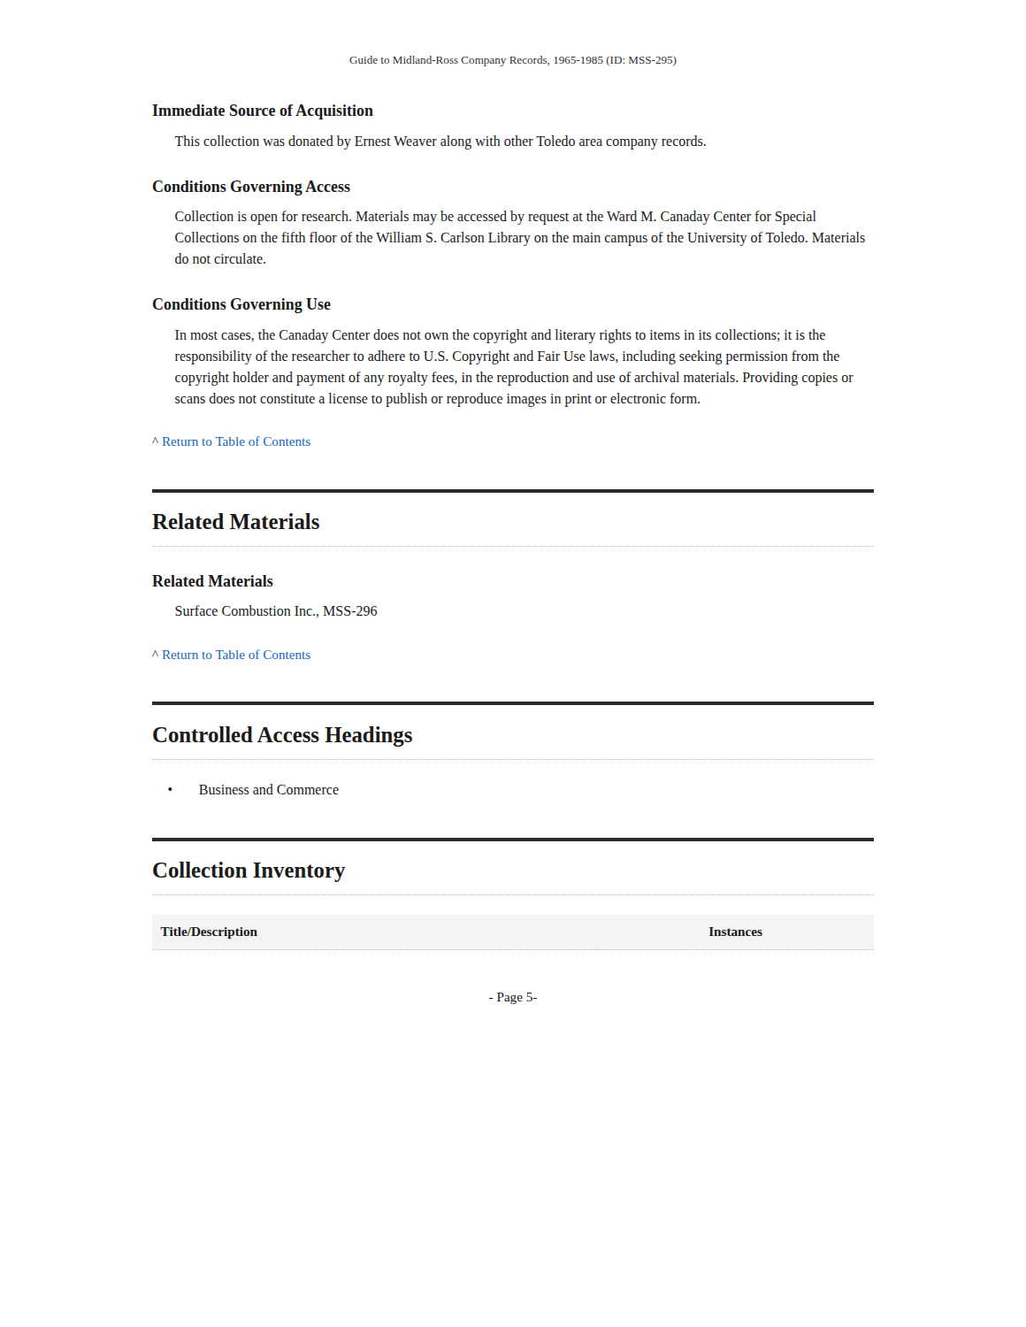Guide to Midland-Ross Company Records, 1965-1985 (ID: MSS-295)
Immediate Source of Acquisition
This collection was donated by Ernest Weaver along with other Toledo area company records.
Conditions Governing Access
Collection is open for research. Materials may be accessed by request at the Ward M. Canaday Center for Special Collections on the fifth floor of the William S. Carlson Library on the main campus of the University of Toledo. Materials do not circulate.
Conditions Governing Use
In most cases, the Canaday Center does not own the copyright and literary rights to items in its collections; it is the responsibility of the researcher to adhere to U.S. Copyright and Fair Use laws, including seeking permission from the copyright holder and payment of any royalty fees, in the reproduction and use of archival materials. Providing copies or scans does not constitute a license to publish or reproduce images in print or electronic form.
^ Return to Table of Contents
Related Materials
Related Materials
Surface Combustion Inc., MSS-296
^ Return to Table of Contents
Controlled Access Headings
Business and Commerce
Collection Inventory
| Title/Description | Instances |
| --- | --- |
- Page 5-